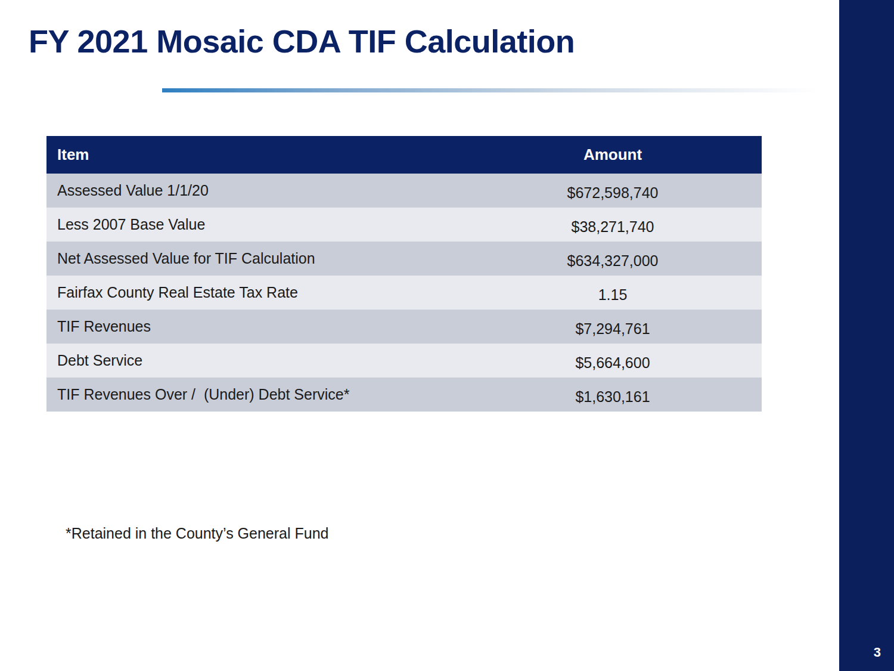3
FY 2021 Mosaic CDA TIF Calculation
| Item | Amount |
| --- | --- |
| Assessed Value 1/1/20 | $672,598,740 |
| Less 2007 Base Value | $38,271,740 |
| Net Assessed Value for TIF Calculation | $634,327,000 |
| Fairfax County Real Estate Tax Rate | 1.15 |
| TIF Revenues | $7,294,761 |
| Debt Service | $5,664,600 |
| TIF Revenues Over / (Under) Debt Service* | $1,630,161 |
*Retained in the County’s General Fund